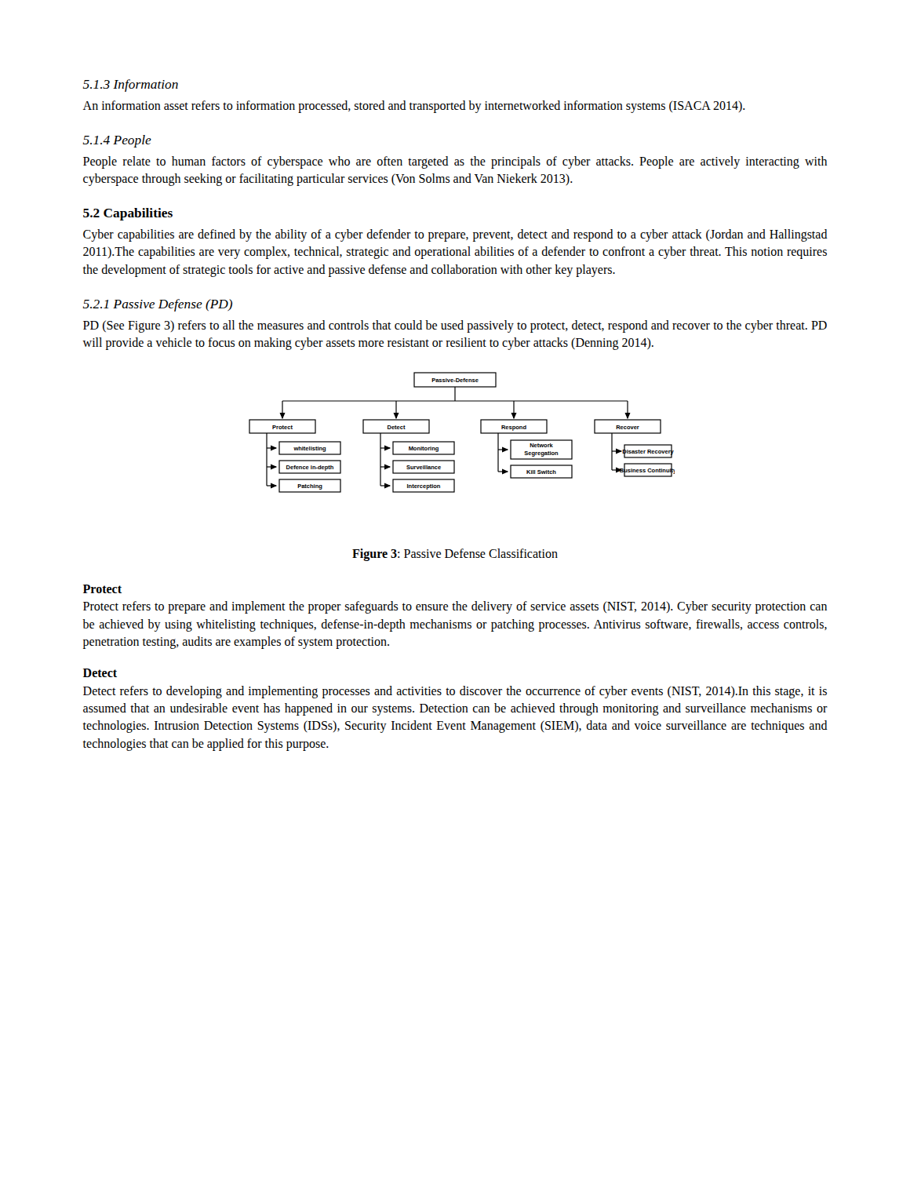5.1.3 Information
An information asset refers to information processed, stored and transported by internetworked information systems (ISACA 2014).
5.1.4 People
People relate to human factors of cyberspace who are often targeted as the principals of cyber attacks. People are actively interacting with cyberspace through seeking or facilitating particular services (Von Solms and Van Niekerk 2013).
5.2 Capabilities
Cyber capabilities are defined by the ability of a cyber defender to prepare, prevent, detect and respond to a cyber attack (Jordan and Hallingstad 2011).The capabilities are very complex, technical, strategic and operational abilities of a defender to confront a cyber threat. This notion requires the development of strategic tools for active and passive defense and collaboration with other key players.
5.2.1 Passive Defense (PD)
PD (See Figure 3) refers to all the measures and controls that could be used passively to protect, detect, respond and recover to the cyber threat. PD will provide a vehicle to focus on making cyber assets more resistant or resilient to cyber attacks (Denning 2014).
Passive-Defense Protect Detect Respond Recover whitelisting Defence in-depth Patching Monitoring Surveillance Interception Network Segregation Kill Switch Disaster Recovery Business Continuity
Figure 3: Passive Defense Classification
Protect
Protect refers to prepare and implement the proper safeguards to ensure the delivery of service assets (NIST, 2014). Cyber security protection can be achieved by using whitelisting techniques, defense-in-depth mechanisms or patching processes. Antivirus software, firewalls, access controls, penetration testing, audits are examples of system protection.
Detect
Detect refers to developing and implementing processes and activities to discover the occurrence of cyber events (NIST, 2014).In this stage, it is assumed that an undesirable event has happened in our systems. Detection can be achieved through monitoring and surveillance mechanisms or technologies. Intrusion Detection Systems (IDSs), Security Incident Event Management (SIEM), data and voice surveillance are techniques and technologies that can be applied for this purpose.